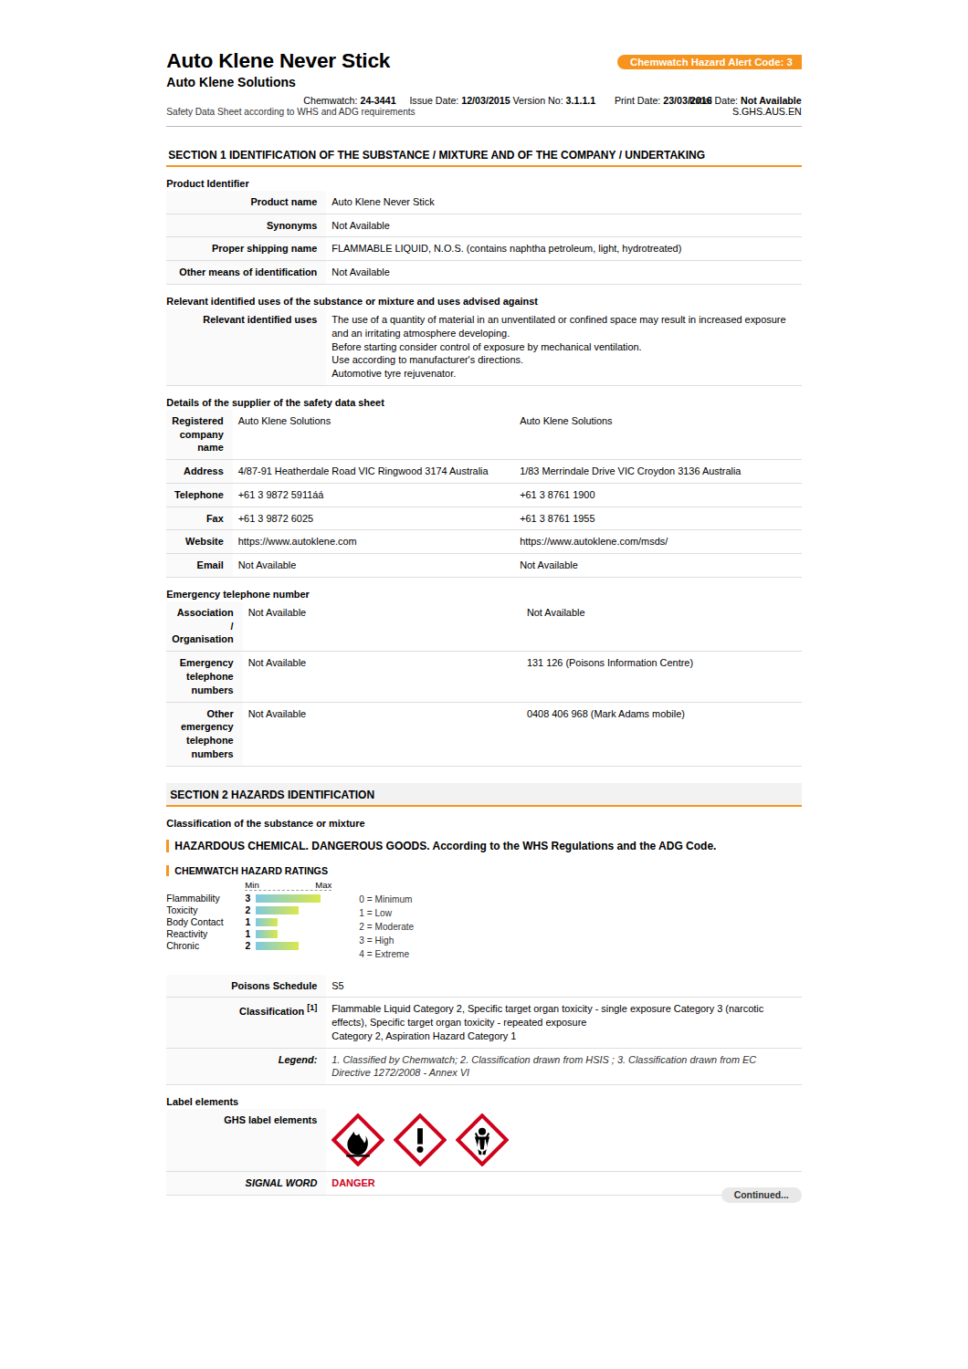Chemwatch Hazard Alert Code: 3
Auto Klene Never Stick
Auto Klene Solutions
Chemwatch: 24-3441 Issue Date: 12/03/2015 Version No: 3.1.1.1 Print Date: 23/03/2016 Initial Date: Not Available
Safety Data Sheet according to WHS and ADG requirements S.GHS.AUS.EN
SECTION 1 IDENTIFICATION OF THE SUBSTANCE / MIXTURE AND OF THE COMPANY / UNDERTAKING
Product Identifier
| Product name | Auto Klene Never Stick |
| Synonyms | Not Available |
| Proper shipping name | FLAMMABLE LIQUID, N.O.S. (contains naphtha petroleum, light, hydrotreated) |
| Other means of identification | Not Available |
Relevant identified uses of the substance or mixture and uses advised against
| Relevant identified uses | The use of a quantity of material in an unventilated or confined space may result in increased exposure and an irritating atmosphere developing. Before starting consider control of exposure by mechanical ventilation. Use according to manufacturer's directions. Automotive tyre rejuvenator. |
Details of the supplier of the safety data sheet
| Registered company name | Auto Klene Solutions | Auto Klene Solutions |
| Address | 4/87-91 Heatherdale Road VIC Ringwood 3174 Australia | 1/83 Merrindale Drive VIC Croydon 3136 Australia |
| Telephone | +61 3 9872 5911áá | +61 3 8761 1900 |
| Fax | +61 3 9872 6025 | +61 3 8761 1955 |
| Website | https://www.autoklene.com | https://www.autoklene.com/msds/ |
| Email | Not Available | Not Available |
Emergency telephone number
| Association / Organisation | Not Available | Not Available |
| Emergency telephone numbers | Not Available | 131 126 (Poisons Information Centre) |
| Other emergency telephone numbers | Not Available | 0408 406 968 (Mark Adams mobile) |
SECTION 2 HAZARDS IDENTIFICATION
Classification of the substance or mixture
HAZARDOUS CHEMICAL. DANGEROUS GOODS. According to the WHS Regulations and the ADG Code.
CHEMWATCH HAZARD RATINGS
Min Max
| Flammability | 3 | |
| Toxicity | 2 | |
| Body Contact | 1 | |
| Reactivity | 1 | |
| Chronic | 2 | |
0 = Minimum
1 = Low
2 = Moderate
3 = High
4 = Extreme
| Poisons Schedule | S5 |
| Classification [1] | Flammable Liquid Category 2, Specific target organ toxicity - single exposure Category 3 (narcotic effects), Specific target organ toxicity - repeated exposure Category 2, Aspiration Hazard Category 1 |
| Legend: | 1. Classified by Chemwatch; 2. Classification drawn from HSIS ; 3. Classification drawn from EC Directive 1272/2008 - Annex VI |
Label elements
| GHS label elements | |
| SIGNAL WORD | DANGER |
Continued...